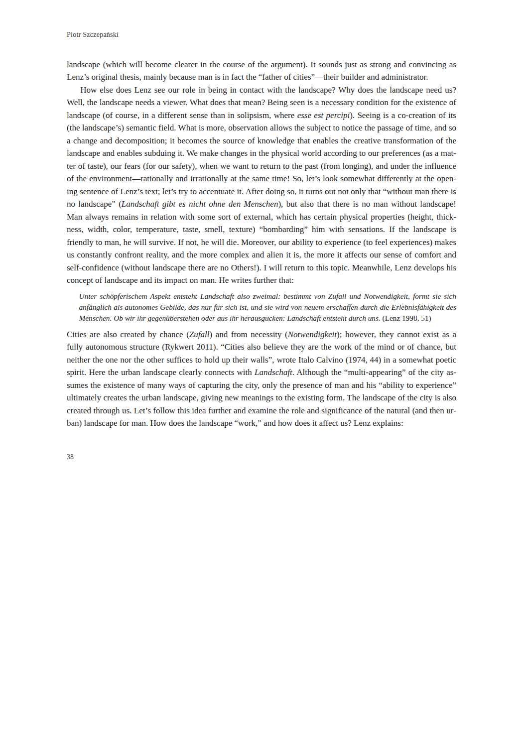Piotr Szczepański
landscape (which will become clearer in the course of the argument). It sounds just as strong and convincing as Lenz’s original thesis, mainly because man is in fact the “father of cities”—their builder and administrator.
How else does Lenz see our role in being in contact with the landscape? Why does the landscape need us? Well, the landscape needs a viewer. What does that mean? Being seen is a necessary condition for the existence of landscape (of course, in a different sense than in solipsism, where esse est percipi). Seeing is a co-creation of its (the landscape’s) semantic field. What is more, observation allows the subject to notice the passage of time, and so a change and decomposition; it becomes the source of knowledge that enables the creative transformation of the landscape and enables subduing it. We make changes in the physical world according to our preferences (as a matter of taste), our fears (for our safety), when we want to return to the past (from longing), and under the influence of the environment—rationally and irrationally at the same time! So, let’s look somewhat differently at the opening sentence of Lenz’s text; let’s try to accentuate it. After doing so, it turns out not only that “without man there is no landscape” (Landschaft gibt es nicht ohne den Menschen), but also that there is no man without landscape! Man always remains in relation with some sort of external, which has certain physical properties (height, thickness, width, color, temperature, taste, smell, texture) “bombarding” him with sensations. If the landscape is friendly to man, he will survive. If not, he will die. Moreover, our ability to experience (to feel experiences) makes us constantly confront reality, and the more complex and alien it is, the more it affects our sense of comfort and self-confidence (without landscape there are no Others!). I will return to this topic. Meanwhile, Lenz develops his concept of landscape and its impact on man. He writes further that:
Unter schöpferischem Aspekt entsteht Landschaft also zweimal: bestimmt von Zufall und Notwendigkeit, formt sie sich anfänglich als autonomes Gebilde, das nur für sich ist, und sie wird von neuem erschaffen durch die Erlebnisfähigkeit des Menschen. Ob wir ihr gegenüberstehen oder aus ihr herausgucken: Landschaft entsteht durch uns. (Lenz 1998, 51)
Cities are also created by chance (Zufall) and from necessity (Notwendigkeit); however, they cannot exist as a fully autonomous structure (Rykwert 2011). “Cities also believe they are the work of the mind or of chance, but neither the one nor the other suffices to hold up their walls”, wrote Italo Calvino (1974, 44) in a somewhat poetic spirit. Here the urban landscape clearly connects with Landschaft. Although the “multi-appearing” of the city assumes the existence of many ways of capturing the city, only the presence of man and his “ability to experience” ultimately creates the urban landscape, giving new meanings to the existing form. The landscape of the city is also created through us. Let’s follow this idea further and examine the role and significance of the natural (and then urban) landscape for man. How does the landscape “work,” and how does it affect us? Lenz explains:
38